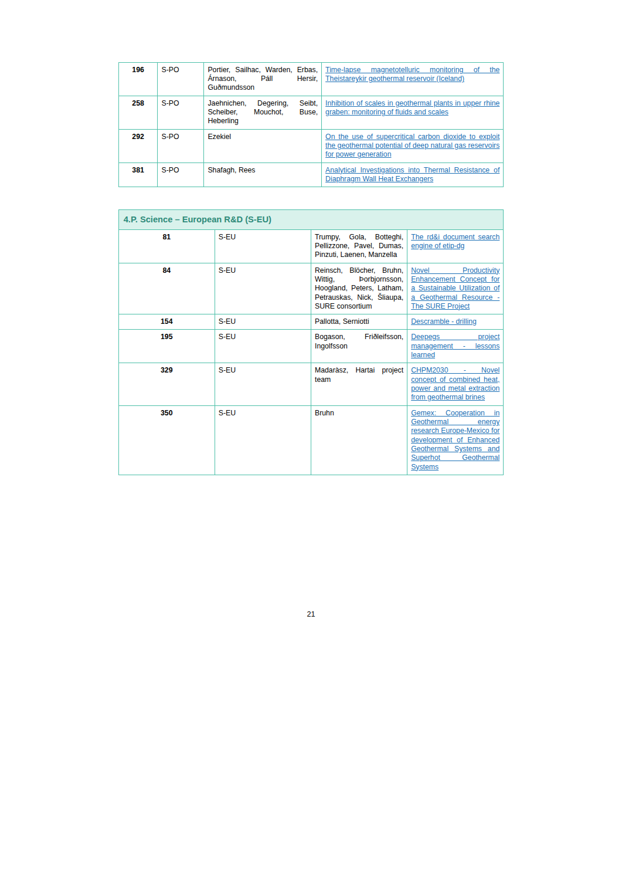| 196 | S-PO | Portier, Sailhac, Warden, Erbas, Árnason, Páll Hersir, Guðmundsson | Time-lapse magnetotelluric monitoring of the Theistareykir geothermal reservoir (Iceland) |
| 258 | S-PO | Jaehnichen, Degering, Seibt, Scheiber, Mouchot, Buse, Heberling | Inhibition of scales in geothermal plants in upper rhine graben: monitoring of fluids and scales |
| 292 | S-PO | Ezekiel | On the use of supercritical carbon dioxide to exploit the geothermal potential of deep natural gas reservoirs for power generation |
| 381 | S-PO | Shafagh, Rees | Analytical Investigations into Thermal Resistance of Diaphragm Wall Heat Exchangers |
| 4.P. Science – European R&D (S-EU) |
| 81 | S-EU | Trumpy, Gola, Botteghi, Pellizzone, Pavel, Dumas, Pinzuti, Laenen, Manzella | The rd&i document search engine of etip-dg |
| 84 | S-EU | Reinsch, Blöcher, Bruhn, Wittig, Þorbjornsson, Hoogland, Peters, Latham, Petrauskas, Nick, Šliaupa, SURE consortium | Novel Productivity Enhancement Concept for a Sustainable Utilization of a Geothermal Resource - The SURE Project |
| 154 | S-EU | Pallotta, Serniotti | Descramble - drilling |
| 195 | S-EU | Bogason, Friðleifsson, Ingolfsson | Deepegs project management - lessons learned |
| 329 | S-EU | Madaràsz, Hartai project team | CHPM2030 - Novel concept of combined heat, power and metal extraction from geothermal brines |
| 350 | S-EU | Bruhn | Gemex: Cooperation in Geothermal energy research Europe-Mexico for development of Enhanced Geothermal Systems and Superhot Geothermal Systems |
21